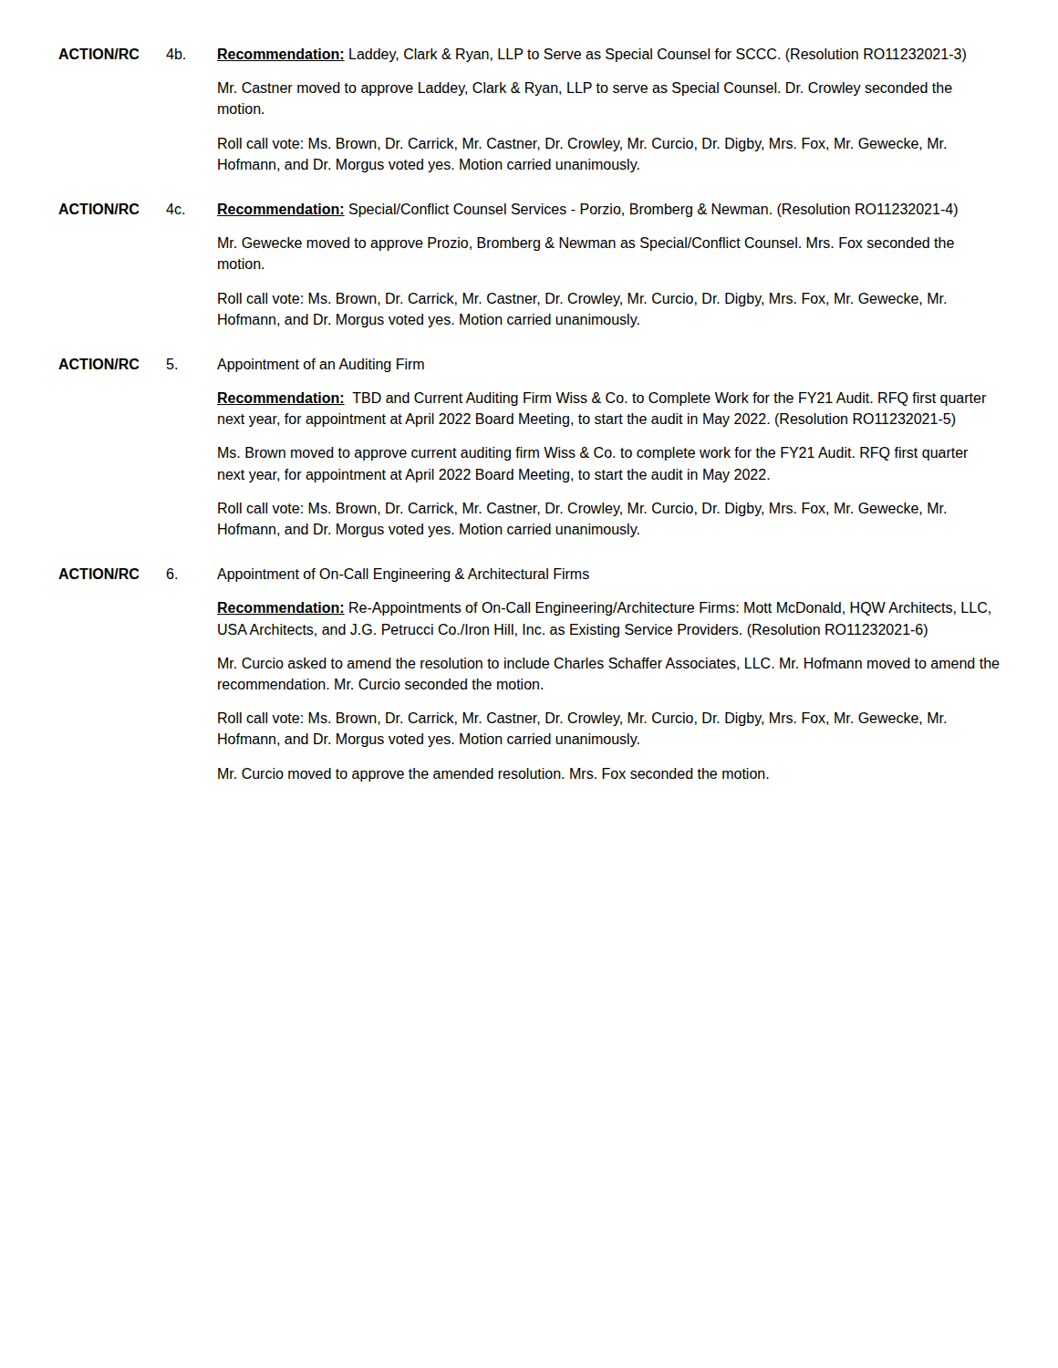ACTION/RC
4b.
Recommendation: Laddey, Clark & Ryan, LLP to Serve as Special Counsel for SCCC. (Resolution RO11232021-3)
Mr. Castner moved to approve Laddey, Clark & Ryan, LLP to serve as Special Counsel. Dr. Crowley seconded the motion.
Roll call vote: Ms. Brown, Dr. Carrick, Mr. Castner, Dr. Crowley, Mr. Curcio, Dr. Digby, Mrs. Fox, Mr. Gewecke, Mr. Hofmann, and Dr. Morgus voted yes. Motion carried unanimously.
ACTION/RC
4c.
Recommendation: Special/Conflict Counsel Services - Porzio, Bromberg & Newman. (Resolution RO11232021-4)
Mr. Gewecke moved to approve Prozio, Bromberg & Newman as Special/Conflict Counsel. Mrs. Fox seconded the motion.
Roll call vote: Ms. Brown, Dr. Carrick, Mr. Castner, Dr. Crowley, Mr. Curcio, Dr. Digby, Mrs. Fox, Mr. Gewecke, Mr. Hofmann, and Dr. Morgus voted yes. Motion carried unanimously.
ACTION/RC
5.
Appointment of an Auditing Firm
Recommendation: TBD and Current Auditing Firm Wiss & Co. to Complete Work for the FY21 Audit. RFQ first quarter next year, for appointment at April 2022 Board Meeting, to start the audit in May 2022. (Resolution RO11232021-5)
Ms. Brown moved to approve current auditing firm Wiss & Co. to complete work for the FY21 Audit. RFQ first quarter next year, for appointment at April 2022 Board Meeting, to start the audit in May 2022.
Roll call vote: Ms. Brown, Dr. Carrick, Mr. Castner, Dr. Crowley, Mr. Curcio, Dr. Digby, Mrs. Fox, Mr. Gewecke, Mr. Hofmann, and Dr. Morgus voted yes. Motion carried unanimously.
ACTION/RC
6.
Appointment of On-Call Engineering & Architectural Firms
Recommendation: Re-Appointments of On-Call Engineering/Architecture Firms: Mott McDonald, HQW Architects, LLC, USA Architects, and J.G. Petrucci Co./Iron Hill, Inc. as Existing Service Providers. (Resolution RO11232021-6)
Mr. Curcio asked to amend the resolution to include Charles Schaffer Associates, LLC. Mr. Hofmann moved to amend the recommendation. Mr. Curcio seconded the motion.
Roll call vote: Ms. Brown, Dr. Carrick, Mr. Castner, Dr. Crowley, Mr. Curcio, Dr. Digby, Mrs. Fox, Mr. Gewecke, Mr. Hofmann, and Dr. Morgus voted yes. Motion carried unanimously.
Mr. Curcio moved to approve the amended resolution. Mrs. Fox seconded the motion.